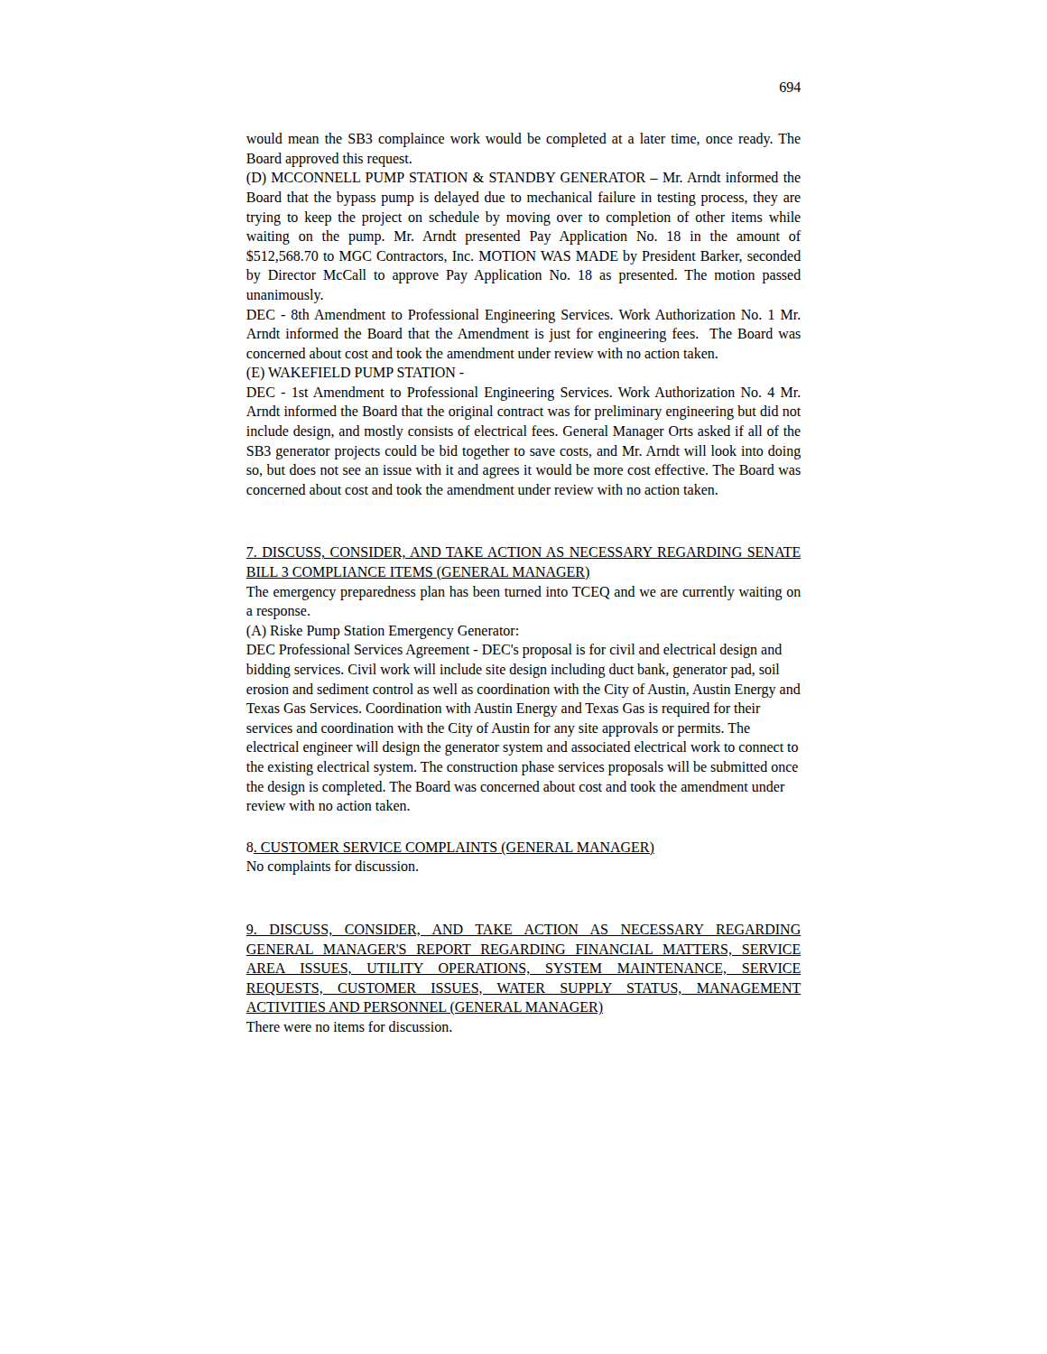694
would mean the SB3 complaince work would be completed at a later time, once ready. The Board approved this request.
(D) MCCONNELL PUMP STATION & STANDBY GENERATOR – Mr. Arndt informed the Board that the bypass pump is delayed due to mechanical failure in testing process, they are trying to keep the project on schedule by moving over to completion of other items while waiting on the pump. Mr. Arndt presented Pay Application No. 18 in the amount of $512,568.70 to MGC Contractors, Inc. MOTION WAS MADE by President Barker, seconded by Director McCall to approve Pay Application No. 18 as presented. The motion passed unanimously.
DEC - 8th Amendment to Professional Engineering Services. Work Authorization No. 1 Mr. Arndt informed the Board that the Amendment is just for engineering fees. The Board was concerned about cost and took the amendment under review with no action taken.
(E) WAKEFIELD PUMP STATION -
DEC - 1st Amendment to Professional Engineering Services. Work Authorization No. 4 Mr. Arndt informed the Board that the original contract was for preliminary engineering but did not include design, and mostly consists of electrical fees. General Manager Orts asked if all of the SB3 generator projects could be bid together to save costs, and Mr. Arndt will look into doing so, but does not see an issue with it and agrees it would be more cost effective. The Board was concerned about cost and took the amendment under review with no action taken.
7. DISCUSS, CONSIDER, AND TAKE ACTION AS NECESSARY REGARDING SENATE BILL 3 COMPLIANCE ITEMS (GENERAL MANAGER)
The emergency preparedness plan has been turned into TCEQ and we are currently waiting on a response.
(A) Riske Pump Station Emergency Generator:
DEC Professional Services Agreement - DEC's proposal is for civil and electrical design and bidding services. Civil work will include site design including duct bank, generator pad, soil erosion and sediment control as well as coordination with the City of Austin, Austin Energy and Texas Gas Services. Coordination with Austin Energy and Texas Gas is required for their services and coordination with the City of Austin for any site approvals or permits. The electrical engineer will design the generator system and associated electrical work to connect to the existing electrical system. The construction phase services proposals will be submitted once the design is completed. The Board was concerned about cost and took the amendment under review with no action taken.
8. CUSTOMER SERVICE COMPLAINTS (GENERAL MANAGER)
No complaints for discussion.
9. DISCUSS, CONSIDER, AND TAKE ACTION AS NECESSARY REGARDING GENERAL MANAGER'S REPORT REGARDING FINANCIAL MATTERS, SERVICE AREA ISSUES, UTILITY OPERATIONS, SYSTEM MAINTENANCE, SERVICE REQUESTS, CUSTOMER ISSUES, WATER SUPPLY STATUS, MANAGEMENT ACTIVITIES AND PERSONNEL (GENERAL MANAGER)
There were no items for discussion.